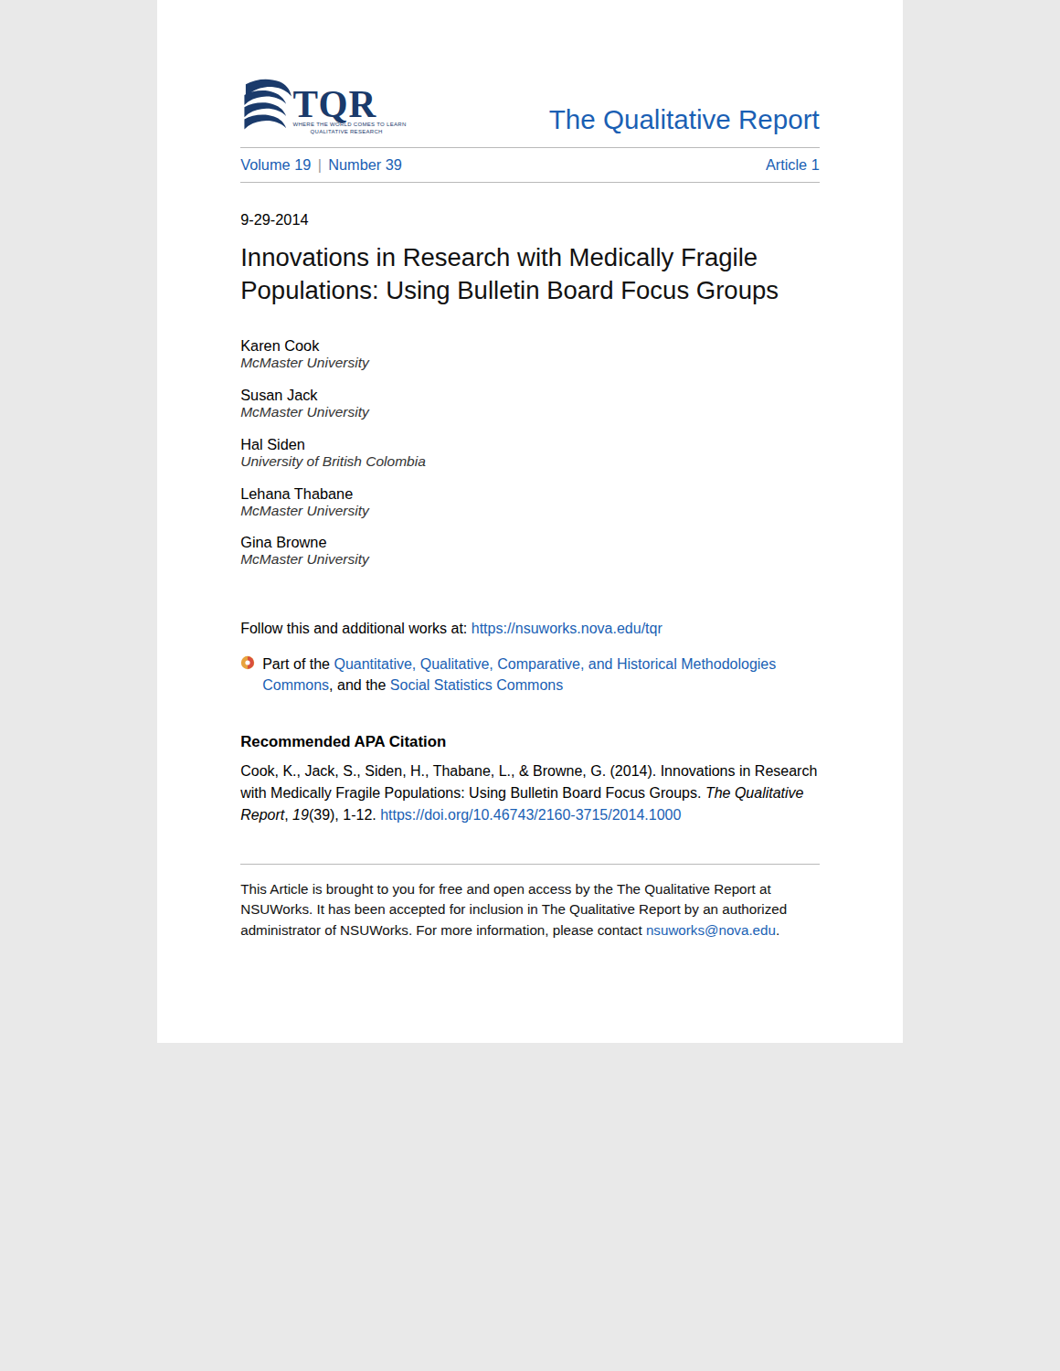TQR WHERE THE WORLD COMES TO LEARN QUALITATIVE RESEARCH
The Qualitative Report
Volume 19|Number 39
Article 1
9-29-2014
Innovations in Research with Medically Fragile Populations: Using Bulletin Board Focus Groups
Karen Cook
McMaster University
Susan Jack
McMaster University
Hal Siden
University of British Colombia
Lehana Thabane
McMaster University
Gina Browne
McMaster University
Follow this and additional works at: https://nsuworks.nova.edu/tqr
Part of the Quantitative, Qualitative, Comparative, and Historical Methodologies Commons, and the Social Statistics Commons
Recommended APA Citation
Cook, K., Jack, S., Siden, H., Thabane, L., & Browne, G. (2014). Innovations in Research with Medically Fragile Populations: Using Bulletin Board Focus Groups. The Qualitative Report, 19(39), 1-12. https://doi.org/10.46743/2160-3715/2014.1000
This Article is brought to you for free and open access by the The Qualitative Report at NSUWorks. It has been accepted for inclusion in The Qualitative Report by an authorized administrator of NSUWorks. For more information, please contact nsuworks@nova.edu.